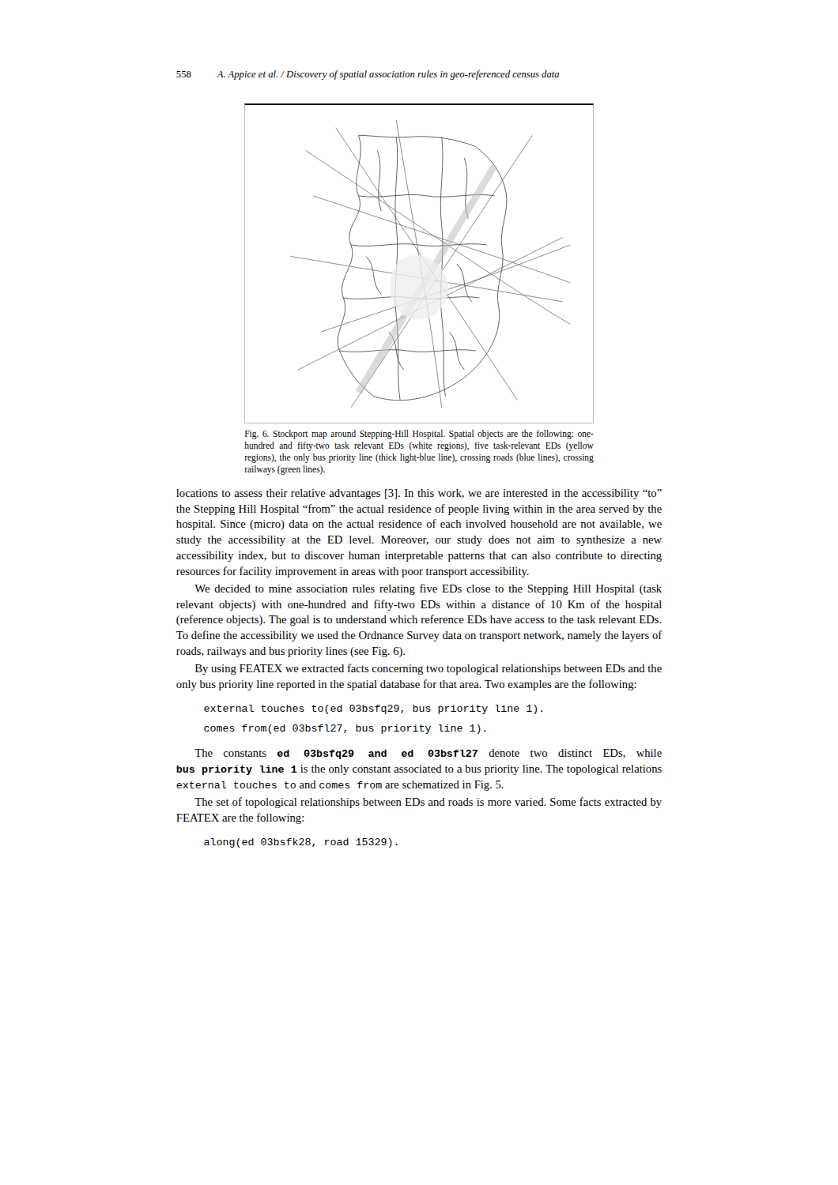558 A. Appice et al. / Discovery of spatial association rules in geo-referenced census data
Fig. 6. Stockport map around Stepping-Hill Hospital. Spatial objects are the following: one-hundred and fifty-two task relevant EDs (white regions), five task-relevant EDs (yellow regions), the only bus priority line (thick light-blue line), crossing roads (blue lines), crossing railways (green lines).
locations to assess their relative advantages [3]. In this work, we are interested in the accessibility “to” the Stepping Hill Hospital “from” the actual residence of people living within in the area served by the hospital. Since (micro) data on the actual residence of each involved household are not available, we study the accessibility at the ED level. Moreover, our study does not aim to synthesize a new accessibility index, but to discover human interpretable patterns that can also contribute to directing resources for facility improvement in areas with poor transport accessibility.
We decided to mine association rules relating five EDs close to the Stepping Hill Hospital (task relevant objects) with one-hundred and fifty-two EDs within a distance of 10 Km of the hospital (reference objects). The goal is to understand which reference EDs have access to the task relevant EDs. To define the accessibility we used the Ordnance Survey data on transport network, namely the layers of roads, railways and bus priority lines (see Fig. 6).
By using FEATEX we extracted facts concerning two topological relationships between EDs and the only bus priority line reported in the spatial database for that area. Two examples are the following:
external touches to(ed 03bsfq29, bus priority line 1).
comes from(ed 03bsfl27, bus priority line 1).
The constants ed 03bsfq29 and ed 03bsfl27 denote two distinct EDs, while bus priority line 1 is the only constant associated to a bus priority line. The topological relations external touches to and comes from are schematized in Fig. 5.
The set of topological relationships between EDs and roads is more varied. Some facts extracted by FEATEX are the following:
along(ed 03bsfk28, road 15329).